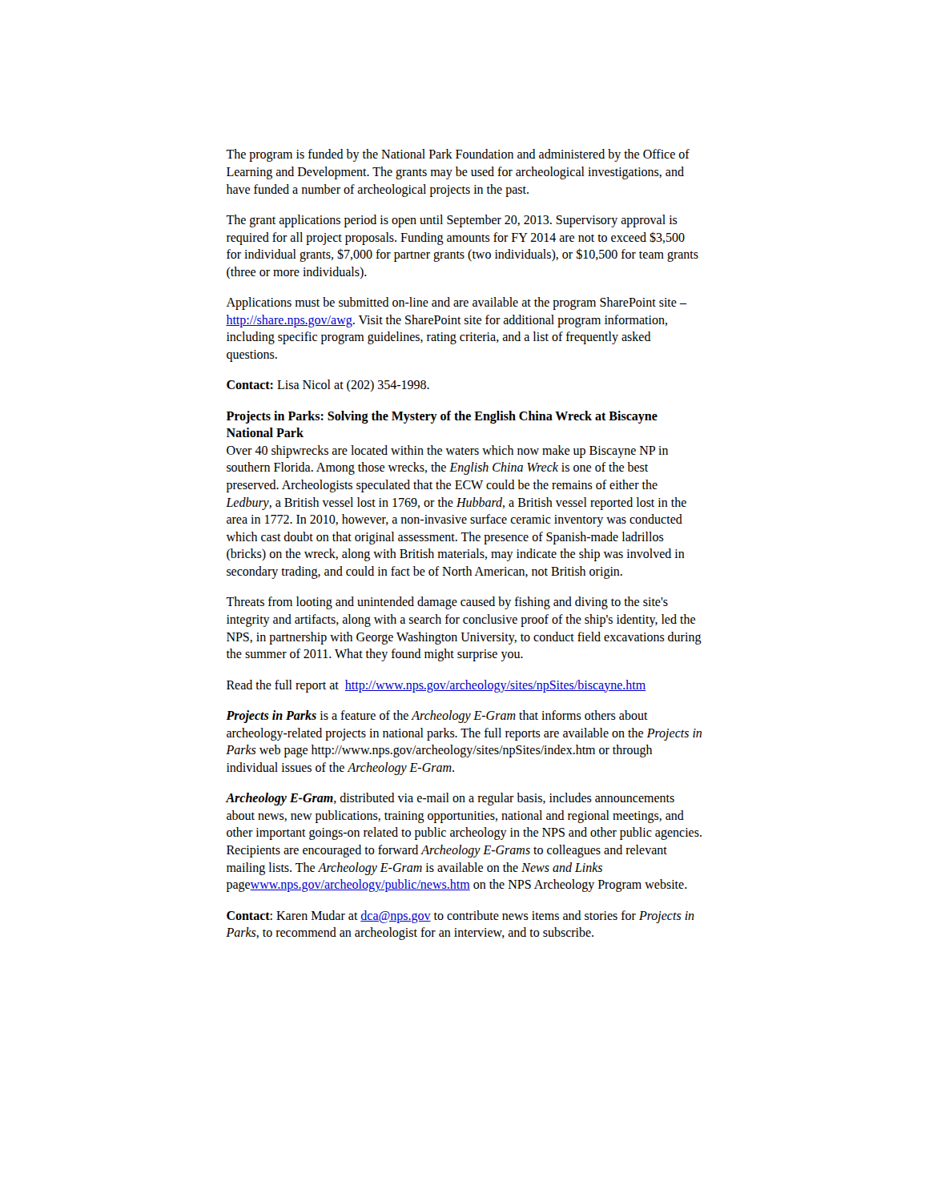The program is funded by the National Park Foundation and administered by the Office of Learning and Development. The grants may be used for archeological investigations, and have funded a number of archeological projects in the past.
The grant applications period is open until September 20, 2013. Supervisory approval is required for all project proposals. Funding amounts for FY 2014 are not to exceed $3,500 for individual grants, $7,000 for partner grants (two individuals), or $10,500 for team grants (three or more individuals).
Applications must be submitted on-line and are available at the program SharePoint site – http://share.nps.gov/awg. Visit the SharePoint site for additional program information, including specific program guidelines, rating criteria, and a list of frequently asked questions.
Contact: Lisa Nicol at (202) 354-1998.
Projects in Parks: Solving the Mystery of the English China Wreck at Biscayne National Park
Over 40 shipwrecks are located within the waters which now make up Biscayne NP in southern Florida. Among those wrecks, the English China Wreck is one of the best preserved. Archeologists speculated that the ECW could be the remains of either the Ledbury, a British vessel lost in 1769, or the Hubbard, a British vessel reported lost in the area in 1772. In 2010, however, a non-invasive surface ceramic inventory was conducted which cast doubt on that original assessment. The presence of Spanish-made ladrillos (bricks) on the wreck, along with British materials, may indicate the ship was involved in secondary trading, and could in fact be of North American, not British origin.
Threats from looting and unintended damage caused by fishing and diving to the site's integrity and artifacts, along with a search for conclusive proof of the ship's identity, led the NPS, in partnership with George Washington University, to conduct field excavations during the summer of 2011. What they found might surprise you.
Read the full report at http://www.nps.gov/archeology/sites/npSites/biscayne.htm
Projects in Parks is a feature of the Archeology E-Gram that informs others about archeology-related projects in national parks. The full reports are available on the Projects in Parks web page http://www.nps.gov/archeology/sites/npSites/index.htm or through individual issues of the Archeology E-Gram.
Archeology E-Gram, distributed via e-mail on a regular basis, includes announcements about news, new publications, training opportunities, national and regional meetings, and other important goings-on related to public archeology in the NPS and other public agencies. Recipients are encouraged to forward Archeology E-Grams to colleagues and relevant mailing lists. The Archeology E-Gram is available on the News and Links pagewww.nps.gov/archeology/public/news.htm on the NPS Archeology Program website.
Contact: Karen Mudar at dca@nps.gov to contribute news items and stories for Projects in Parks, to recommend an archeologist for an interview, and to subscribe.